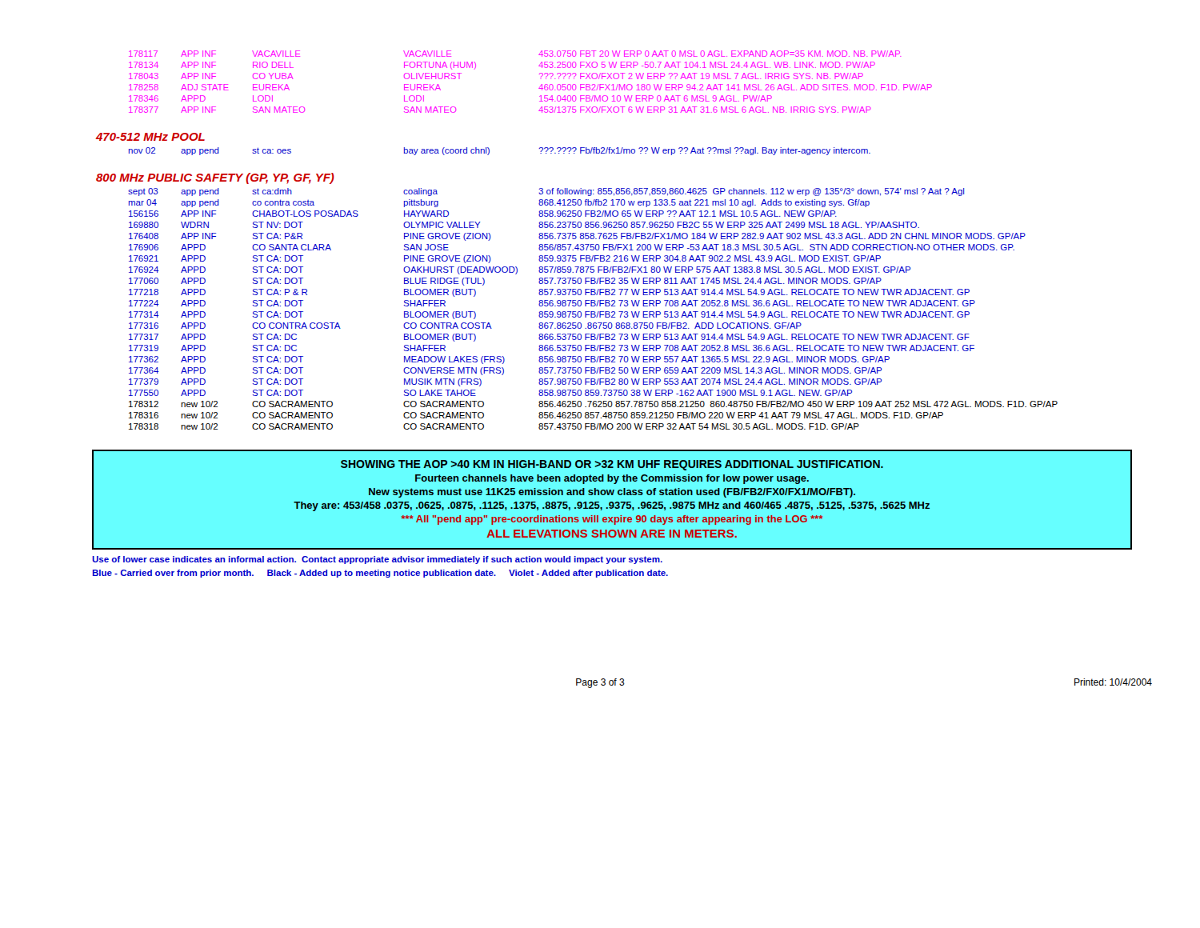| 178117 | APP INF | VACAVILLE | VACAVILLE | 453.0750 FBT 20 W ERP 0 AAT 0 MSL 0 AGL. EXPAND AOP=35 KM. MOD. NB. PW/AP. |
| 178134 | APP INF | RIO DELL | FORTUNA (HUM) | 453.2500 FXO 5 W ERP -50.7 AAT 104.1 MSL 24.4 AGL. WB. LINK. MOD. PW/AP |
| 178043 | APP INF | CO YUBA | OLIVEHURST | ???.???? FXO/FXOT 2 W ERP ?? AAT 19 MSL 7 AGL. IRRIG SYS. NB. PW/AP |
| 178258 | ADJ STATE | EUREKA | EUREKA | 460.0500 FB2/FX1/MO 180 W ERP 94.2 AAT 141 MSL 26 AGL. ADD SITES. MOD. F1D. PW/AP |
| 178346 | APPD | LODI | LODI | 154.0400 FB/MO 10 W ERP 0 AAT 6 MSL 9 AGL. PW/AP |
| 178377 | APP INF | SAN MATEO | SAN MATEO | 453/1375 FXO/FXOT 6 W ERP 31 AAT 31.6 MSL 6 AGL. NB. IRRIG SYS. PW/AP |
470-512 MHz POOL
| nov 02 | app pend | st ca: oes | bay area (coord chnl) | ???.???? Fb/fb2/fx1/mo ?? W erp ?? Aat ??msl ??agl. Bay inter-agency intercom. |
800 MHz PUBLIC SAFETY (GP, YP, GF, YF)
| sept 03 | app pend | st ca:dmh | coalinga | 3 of following: 855,856,857,859,860.4625 GP channels. 112 w erp @ 135°/3° down, 574' msl ? Aat ? Agl |
| mar 04 | app pend | co contra costa | pittsburg | 868.41250 fb/fb2 170 w erp 133.5 aat 221 msl 10 agl. Adds to existing sys. Gf/ap |
| 156156 | APP INF | CHABOT-LOS POSADAS | HAYWARD | 858.96250 FB2/MO 65 W ERP ?? AAT 12.1 MSL 10.5 AGL. NEW GP/AP. |
| 169880 | WDRN | ST NV: DOT | OLYMPIC VALLEY | 856.23750 856.96250 857.96250 FB2C 55 W ERP 325 AAT 2499 MSL 18 AGL. YP/AASHTO. |
| 176408 | APP INF | ST CA: P&R | PINE GROVE (ZION) | 856.7375 858.7625 FB/FB2/FX1/MO 184 W ERP 282.9 AAT 902 MSL 43.3 AGL. ADD 2N CHNL MINOR MODS. GP/AP |
| 176906 | APPD | CO SANTA CLARA | SAN JOSE | 856/857.43750 FB/FX1 200 W ERP -53 AAT 18.3 MSL 30.5 AGL. STN ADD CORRECTION-NO OTHER MODS. GP. |
| 176921 | APPD | ST CA: DOT | PINE GROVE (ZION) | 859.9375 FB/FB2 216 W ERP 304.8 AAT 902.2 MSL 43.9 AGL. MOD EXIST. GP/AP |
| 176924 | APPD | ST CA: DOT | OAKHURST (DEADWOOD) | 857/859.7875 FB/FB2/FX1 80 W ERP 575 AAT 1383.8 MSL 30.5 AGL. MOD EXIST. GP/AP |
| 177060 | APPD | ST CA: DOT | BLUE RIDGE (TUL) | 857.73750 FB/FB2 35 W ERP 811 AAT 1745 MSL 24.4 AGL. MINOR MODS. GP/AP |
| 177218 | APPD | ST CA: P & R | BLOOMER (BUT) | 857.93750 FB/FB2 77 W ERP 513 AAT 914.4 MSL 54.9 AGL. RELOCATE TO NEW TWR ADJACENT. GP |
| 177224 | APPD | ST CA: DOT | SHAFFER | 856.98750 FB/FB2 73 W ERP 708 AAT 2052.8 MSL 36.6 AGL. RELOCATE TO NEW TWR ADJACENT. GP |
| 177314 | APPD | ST CA: DOT | BLOOMER (BUT) | 859.98750 FB/FB2 73 W ERP 513 AAT 914.4 MSL 54.9 AGL. RELOCATE TO NEW TWR ADJACENT. GP |
| 177316 | APPD | CO CONTRA COSTA | CO CONTRA COSTA | 867.86250 .86750 868.8750 FB/FB2. ADD LOCATIONS. GF/AP |
| 177317 | APPD | ST CA: DC | BLOOMER (BUT) | 866.53750 FB/FB2 73 W ERP 513 AAT 914.4 MSL 54.9 AGL. RELOCATE TO NEW TWR ADJACENT. GF |
| 177319 | APPD | ST CA: DC | SHAFFER | 866.53750 FB/FB2 73 W ERP 708 AAT 2052.8 MSL 36.6 AGL. RELOCATE TO NEW TWR ADJACENT. GF |
| 177362 | APPD | ST CA: DOT | MEADOW LAKES (FRS) | 856.98750 FB/FB2 70 W ERP 557 AAT 1365.5 MSL 22.9 AGL. MINOR MODS. GP/AP |
| 177364 | APPD | ST CA: DOT | CONVERSE MTN (FRS) | 857.73750 FB/FB2 50 W ERP 659 AAT 2209 MSL 14.3 AGL. MINOR MODS. GP/AP |
| 177379 | APPD | ST CA: DOT | MUSIK MTN (FRS) | 857.98750 FB/FB2 80 W ERP 553 AAT 2074 MSL 24.4 AGL. MINOR MODS. GP/AP |
| 177550 | APPD | ST CA: DOT | SO LAKE TAHOE | 858.98750 859.73750 38 W ERP -162 AAT 1900 MSL 9.1 AGL. NEW. GP/AP |
| 178312 | new 10/2 | CO SACRAMENTO | CO SACRAMENTO | 856.46250 .76250 857.78750 858.21250 860.48750 FB/FB2/MO 450 W ERP 109 AAT 252 MSL 472 AGL. MODS. F1D. GP/AP |
| 178316 | new 10/2 | CO SACRAMENTO | CO SACRAMENTO | 856.46250 857.48750 859.21250 FB/MO 220 W ERP 41 AAT 79 MSL 47 AGL. MODS. F1D. GP/AP |
| 178318 | new 10/2 | CO SACRAMENTO | CO SACRAMENTO | 857.43750 FB/MO 200 W ERP 32 AAT 54 MSL 30.5 AGL. MODS. F1D. GP/AP |
SHOWING THE AOP >40 KM IN HIGH-BAND OR >32 KM UHF REQUIRES ADDITIONAL JUSTIFICATION.
Fourteen channels have been adopted by the Commission for low power usage.
New systems must use 11K25 emission and show class of station used (FB/FB2/FX0/FX1/MO/FBT).
They are: 453/458 .0375, .0625, .0875, .1125, .1375, .8875, .9125, .9375, .9625, .9875 MHz and 460/465 .4875, .5125, .5375, .5625 MHz
*** All "pend app" pre-coordinations will expire 90 days after appearing in the LOG ***
ALL ELEVATIONS SHOWN ARE IN METERS.
Use of lower case indicates an informal action. Contact appropriate advisor immediately if such action would impact your system.
Blue - Carried over from prior month. Black - Added up to meeting notice publication date. Violet - Added after publication date.
Page 3 of 3
Printed: 10/4/2004